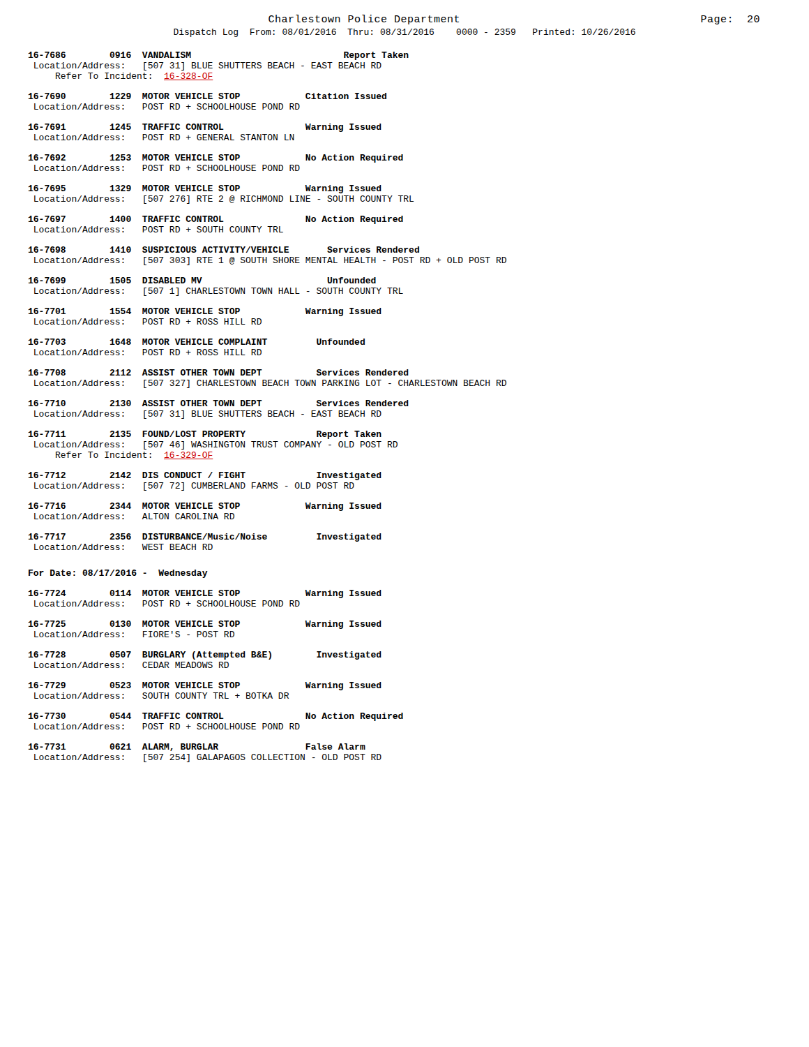Charlestown Police Department Page: 20
Dispatch Log From: 08/01/2016 Thru: 08/31/2016 0000 - 2359 Printed: 10/26/2016
16-7686 0916 VANDALISM Report Taken
Location/Address: [507 31] BLUE SHUTTERS BEACH - EAST BEACH RD
Refer To Incident: 16-328-OF
16-7690 1229 MOTOR VEHICLE STOP Citation Issued
Location/Address: POST RD + SCHOOLHOUSE POND RD
16-7691 1245 TRAFFIC CONTROL Warning Issued
Location/Address: POST RD + GENERAL STANTON LN
16-7692 1253 MOTOR VEHICLE STOP No Action Required
Location/Address: POST RD + SCHOOLHOUSE POND RD
16-7695 1329 MOTOR VEHICLE STOP Warning Issued
Location/Address: [507 276] RTE 2 @ RICHMOND LINE - SOUTH COUNTY TRL
16-7697 1400 TRAFFIC CONTROL No Action Required
Location/Address: POST RD + SOUTH COUNTY TRL
16-7698 1410 SUSPICIOUS ACTIVITY/VEHICLE Services Rendered
Location/Address: [507 303] RTE 1 @ SOUTH SHORE MENTAL HEALTH - POST RD + OLD POST RD
16-7699 1505 DISABLED MV Unfounded
Location/Address: [507 1] CHARLESTOWN TOWN HALL - SOUTH COUNTY TRL
16-7701 1554 MOTOR VEHICLE STOP Warning Issued
Location/Address: POST RD + ROSS HILL RD
16-7703 1648 MOTOR VEHICLE COMPLAINT Unfounded
Location/Address: POST RD + ROSS HILL RD
16-7708 2112 ASSIST OTHER TOWN DEPT Services Rendered
Location/Address: [507 327] CHARLESTOWN BEACH TOWN PARKING LOT - CHARLESTOWN BEACH RD
16-7710 2130 ASSIST OTHER TOWN DEPT Services Rendered
Location/Address: [507 31] BLUE SHUTTERS BEACH - EAST BEACH RD
16-7711 2135 FOUND/LOST PROPERTY Report Taken
Location/Address: [507 46] WASHINGTON TRUST COMPANY - OLD POST RD
Refer To Incident: 16-329-OF
16-7712 2142 DIS CONDUCT / FIGHT Investigated
Location/Address: [507 72] CUMBERLAND FARMS - OLD POST RD
16-7716 2344 MOTOR VEHICLE STOP Warning Issued
Location/Address: ALTON CAROLINA RD
16-7717 2356 DISTURBANCE/Music/Noise Investigated
Location/Address: WEST BEACH RD
For Date: 08/17/2016 - Wednesday
16-7724 0114 MOTOR VEHICLE STOP Warning Issued
Location/Address: POST RD + SCHOOLHOUSE POND RD
16-7725 0130 MOTOR VEHICLE STOP Warning Issued
Location/Address: FIORE'S - POST RD
16-7728 0507 BURGLARY (Attempted B&E) Investigated
Location/Address: CEDAR MEADOWS RD
16-7729 0523 MOTOR VEHICLE STOP Warning Issued
Location/Address: SOUTH COUNTY TRL + BOTKA DR
16-7730 0544 TRAFFIC CONTROL No Action Required
Location/Address: POST RD + SCHOOLHOUSE POND RD
16-7731 0621 ALARM, BURGLAR False Alarm
Location/Address: [507 254] GALAPAGOS COLLECTION - OLD POST RD